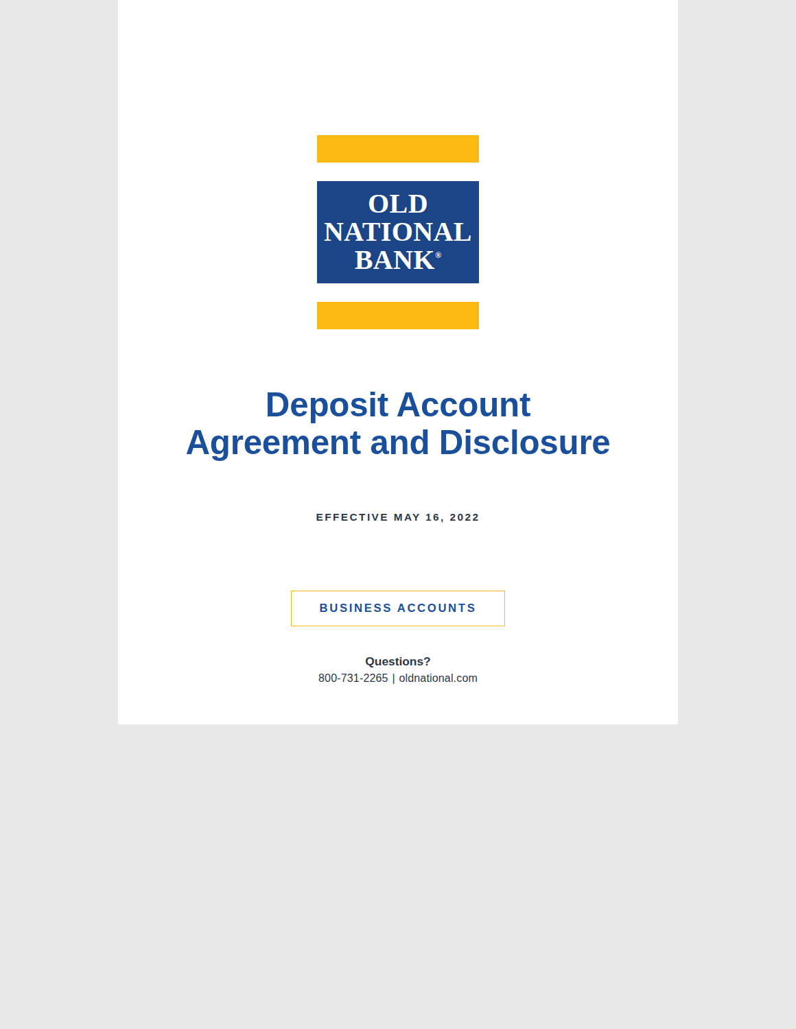OLD
NATIONAL
BANK®
Deposit Account
Agreement and Disclosure
EFFECTIVE MAY 16, 2022
BUSINESS ACCOUNTS
Questions?
800-731-2265|oldnational.com